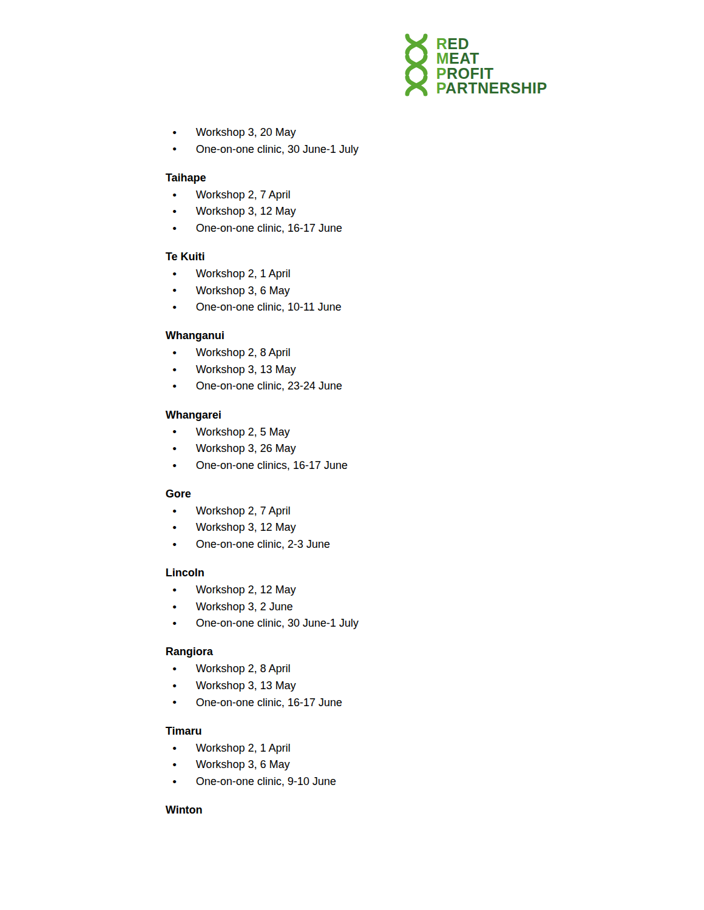RED
MEAT
PROFIT
PARTNERSHIP
Workshop 3, 20 May
One-on-one clinic, 30 June-1 July
Taihape
Workshop 2, 7 April
Workshop 3, 12 May
One-on-one clinic, 16-17 June
Te Kuiti
Workshop 2, 1 April
Workshop 3, 6 May
One-on-one clinic, 10-11 June
Whanganui
Workshop 2, 8 April
Workshop 3, 13 May
One-on-one clinic, 23-24 June
Whangarei
Workshop 2, 5 May
Workshop 3, 26 May
One-on-one clinics, 16-17 June
Gore
Workshop 2, 7 April
Workshop 3, 12 May
One-on-one clinic, 2-3 June
Lincoln
Workshop 2, 12 May
Workshop 3, 2 June
One-on-one clinic, 30 June-1 July
Rangiora
Workshop 2, 8 April
Workshop 3, 13 May
One-on-one clinic, 16-17 June
Timaru
Workshop 2, 1 April
Workshop 3, 6 May
One-on-one clinic, 9-10 June
Winton